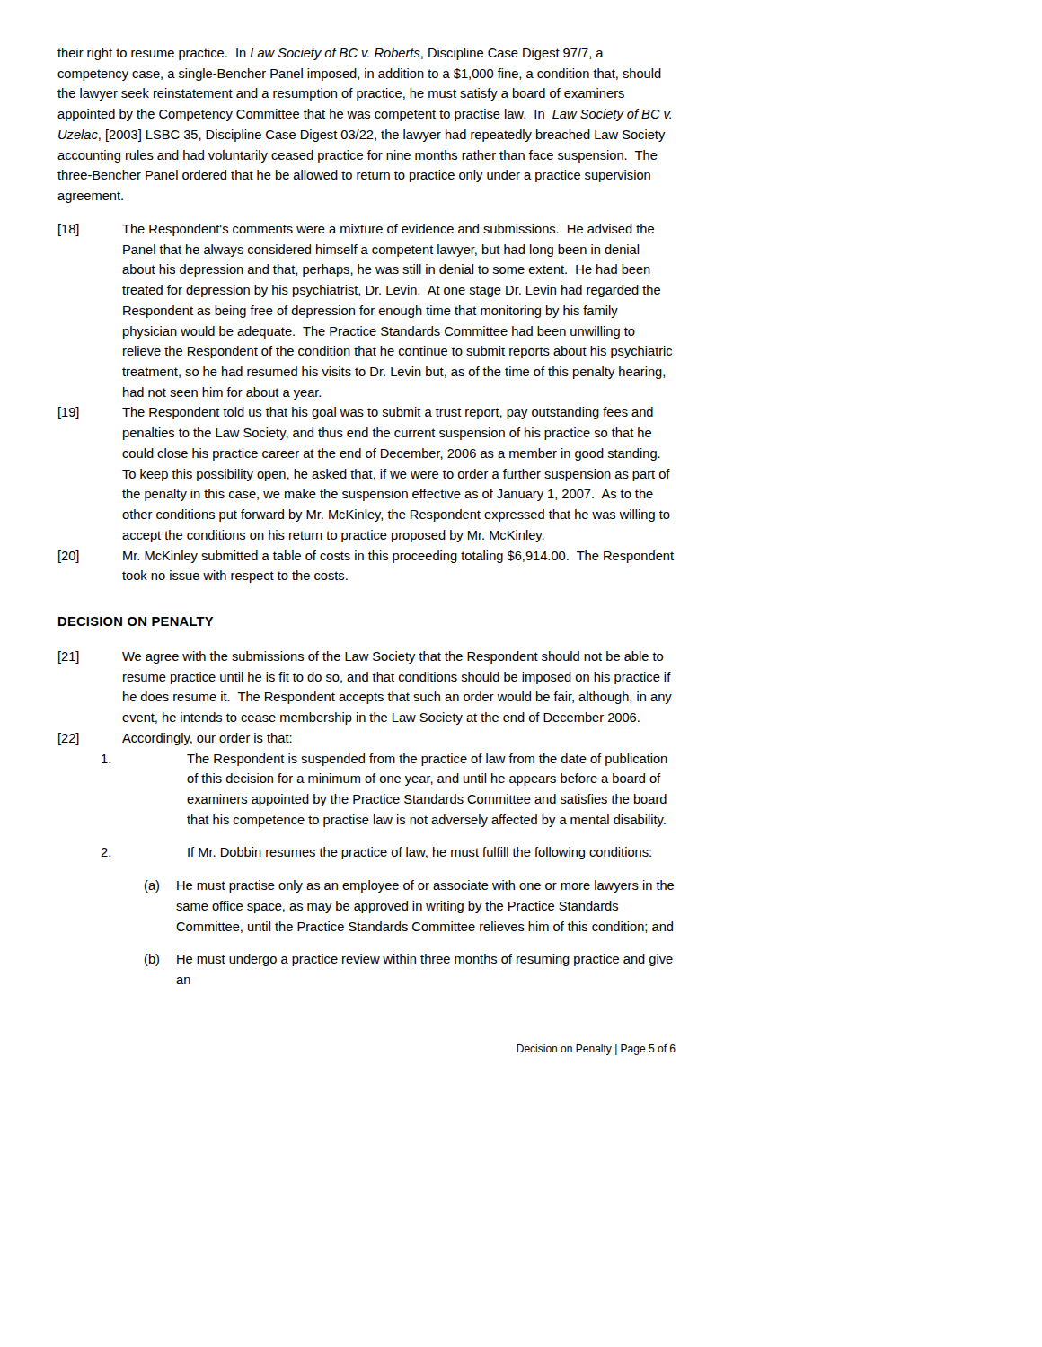their right to resume practice. In Law Society of BC v. Roberts, Discipline Case Digest 97/7, a competency case, a single-Bencher Panel imposed, in addition to a $1,000 fine, a condition that, should the lawyer seek reinstatement and a resumption of practice, he must satisfy a board of examiners appointed by the Competency Committee that he was competent to practise law. In Law Society of BC v. Uzelac, [2003] LSBC 35, Discipline Case Digest 03/22, the lawyer had repeatedly breached Law Society accounting rules and had voluntarily ceased practice for nine months rather than face suspension. The three-Bencher Panel ordered that he be allowed to return to practice only under a practice supervision agreement.
[18] The Respondent's comments were a mixture of evidence and submissions. He advised the Panel that he always considered himself a competent lawyer, but had long been in denial about his depression and that, perhaps, he was still in denial to some extent. He had been treated for depression by his psychiatrist, Dr. Levin. At one stage Dr. Levin had regarded the Respondent as being free of depression for enough time that monitoring by his family physician would be adequate. The Practice Standards Committee had been unwilling to relieve the Respondent of the condition that he continue to submit reports about his psychiatric treatment, so he had resumed his visits to Dr. Levin but, as of the time of this penalty hearing, had not seen him for about a year.
[19] The Respondent told us that his goal was to submit a trust report, pay outstanding fees and penalties to the Law Society, and thus end the current suspension of his practice so that he could close his practice career at the end of December, 2006 as a member in good standing. To keep this possibility open, he asked that, if we were to order a further suspension as part of the penalty in this case, we make the suspension effective as of January 1, 2007. As to the other conditions put forward by Mr. McKinley, the Respondent expressed that he was willing to accept the conditions on his return to practice proposed by Mr. McKinley.
[20] Mr. McKinley submitted a table of costs in this proceeding totaling $6,914.00. The Respondent took no issue with respect to the costs.
DECISION ON PENALTY
[21] We agree with the submissions of the Law Society that the Respondent should not be able to resume practice until he is fit to do so, and that conditions should be imposed on his practice if he does resume it. The Respondent accepts that such an order would be fair, although, in any event, he intends to cease membership in the Law Society at the end of December 2006.
[22] Accordingly, our order is that:
1. The Respondent is suspended from the practice of law from the date of publication of this decision for a minimum of one year, and until he appears before a board of examiners appointed by the Practice Standards Committee and satisfies the board that his competence to practise law is not adversely affected by a mental disability.
2. If Mr. Dobbin resumes the practice of law, he must fulfill the following conditions:
(a) He must practise only as an employee of or associate with one or more lawyers in the same office space, as may be approved in writing by the Practice Standards Committee, until the Practice Standards Committee relieves him of this condition; and
(b) He must undergo a practice review within three months of resuming practice and give an
Decision on Penalty | Page 5 of 6